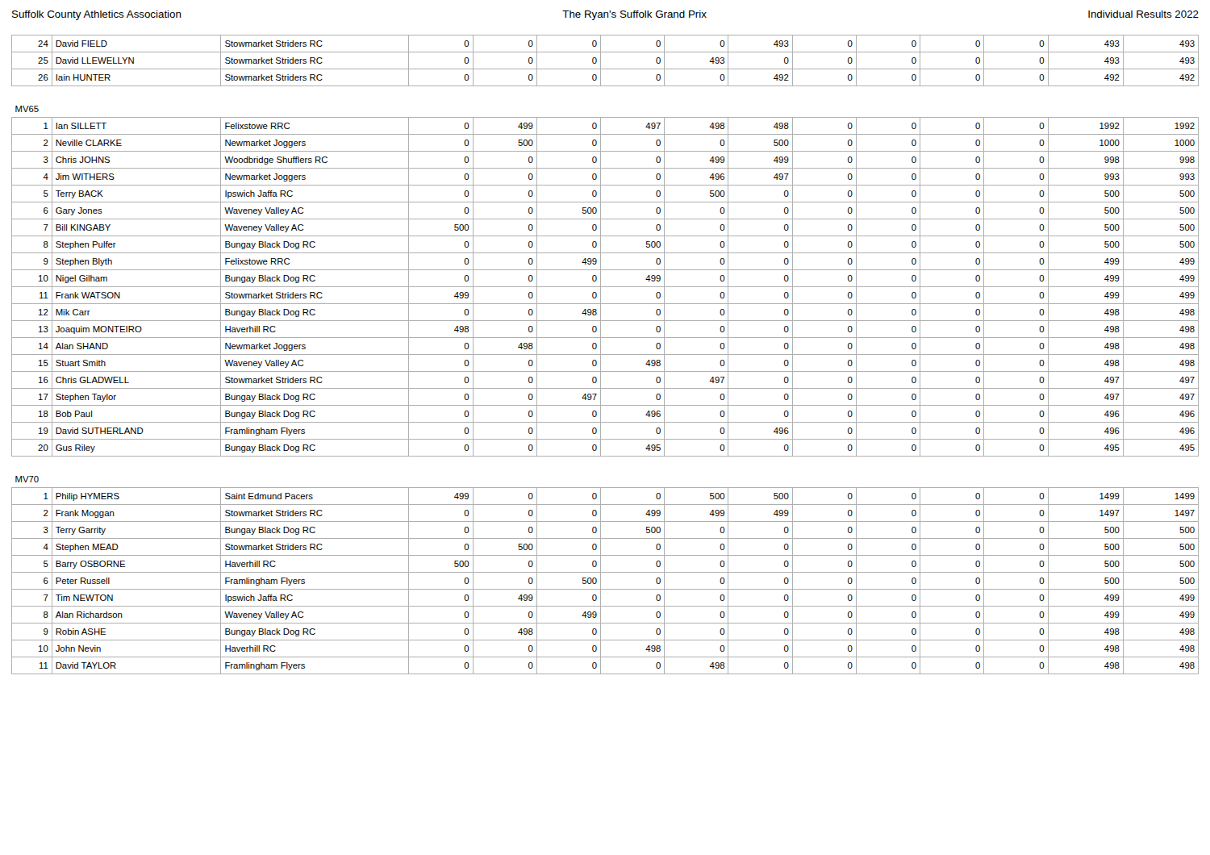Suffolk County Athletics Association
The Ryan's Suffolk Grand Prix
Individual Results 2022
| 24 | David FIELD | Stowmarket Striders RC | 0 | 0 | 0 | 0 | 0 | 493 | 0 | 0 | 0 | 0 | 493 | 493 |
| 25 | David LLEWELLYN | Stowmarket Striders RC | 0 | 0 | 0 | 0 | 493 | 0 | 0 | 0 | 0 | 0 | 493 | 493 |
| 26 | Iain HUNTER | Stowmarket Striders RC | 0 | 0 | 0 | 0 | 0 | 492 | 0 | 0 | 0 | 0 | 492 | 492 |
| MV65 | |
| 1 | Ian SILLETT | Felixstowe RRC | 0 | 499 | 0 | 497 | 498 | 498 | 0 | 0 | 0 | 0 | 1992 | 1992 |
| 2 | Neville CLARKE | Newmarket Joggers | 0 | 500 | 0 | 0 | 0 | 500 | 0 | 0 | 0 | 0 | 1000 | 1000 |
| 3 | Chris JOHNS | Woodbridge Shufflers RC | 0 | 0 | 0 | 0 | 499 | 499 | 0 | 0 | 0 | 0 | 998 | 998 |
| 4 | Jim WITHERS | Newmarket Joggers | 0 | 0 | 0 | 0 | 496 | 497 | 0 | 0 | 0 | 0 | 993 | 993 |
| 5 | Terry BACK | Ipswich Jaffa RC | 0 | 0 | 0 | 0 | 500 | 0 | 0 | 0 | 0 | 0 | 500 | 500 |
| 6 | Gary Jones | Waveney Valley AC | 0 | 0 | 500 | 0 | 0 | 0 | 0 | 0 | 0 | 0 | 500 | 500 |
| 7 | Bill KINGABY | Waveney Valley AC | 500 | 0 | 0 | 0 | 0 | 0 | 0 | 0 | 0 | 0 | 500 | 500 |
| 8 | Stephen Pulfer | Bungay Black Dog RC | 0 | 0 | 0 | 500 | 0 | 0 | 0 | 0 | 0 | 0 | 500 | 500 |
| 9 | Stephen Blyth | Felixstowe RRC | 0 | 0 | 499 | 0 | 0 | 0 | 0 | 0 | 0 | 0 | 499 | 499 |
| 10 | Nigel Gilham | Bungay Black Dog RC | 0 | 0 | 0 | 499 | 0 | 0 | 0 | 0 | 0 | 0 | 499 | 499 |
| 11 | Frank WATSON | Stowmarket Striders RC | 499 | 0 | 0 | 0 | 0 | 0 | 0 | 0 | 0 | 0 | 499 | 499 |
| 12 | Mik Carr | Bungay Black Dog RC | 0 | 0 | 498 | 0 | 0 | 0 | 0 | 0 | 0 | 0 | 498 | 498 |
| 13 | Joaquim MONTEIRO | Haverhill RC | 498 | 0 | 0 | 0 | 0 | 0 | 0 | 0 | 0 | 0 | 498 | 498 |
| 14 | Alan SHAND | Newmarket Joggers | 0 | 498 | 0 | 0 | 0 | 0 | 0 | 0 | 0 | 0 | 498 | 498 |
| 15 | Stuart Smith | Waveney Valley AC | 0 | 0 | 0 | 498 | 0 | 0 | 0 | 0 | 0 | 0 | 498 | 498 |
| 16 | Chris GLADWELL | Stowmarket Striders RC | 0 | 0 | 0 | 0 | 497 | 0 | 0 | 0 | 0 | 0 | 497 | 497 |
| 17 | Stephen Taylor | Bungay Black Dog RC | 0 | 0 | 497 | 0 | 0 | 0 | 0 | 0 | 0 | 0 | 497 | 497 |
| 18 | Bob Paul | Bungay Black Dog RC | 0 | 0 | 0 | 496 | 0 | 0 | 0 | 0 | 0 | 0 | 496 | 496 |
| 19 | David SUTHERLAND | Framlingham Flyers | 0 | 0 | 0 | 0 | 0 | 496 | 0 | 0 | 0 | 0 | 496 | 496 |
| 20 | Gus Riley | Bungay Black Dog RC | 0 | 0 | 0 | 495 | 0 | 0 | 0 | 0 | 0 | 0 | 495 | 495 |
| MV70 | |
| 1 | Philip HYMERS | Saint Edmund Pacers | 499 | 0 | 0 | 0 | 500 | 500 | 0 | 0 | 0 | 0 | 1499 | 1499 |
| 2 | Frank Moggan | Stowmarket Striders RC | 0 | 0 | 0 | 499 | 499 | 499 | 0 | 0 | 0 | 0 | 1497 | 1497 |
| 3 | Terry Garrity | Bungay Black Dog RC | 0 | 0 | 0 | 500 | 0 | 0 | 0 | 0 | 0 | 0 | 500 | 500 |
| 4 | Stephen MEAD | Stowmarket Striders RC | 0 | 500 | 0 | 0 | 0 | 0 | 0 | 0 | 0 | 0 | 500 | 500 |
| 5 | Barry OSBORNE | Haverhill RC | 500 | 0 | 0 | 0 | 0 | 0 | 0 | 0 | 0 | 0 | 500 | 500 |
| 6 | Peter Russell | Framlingham Flyers | 0 | 0 | 500 | 0 | 0 | 0 | 0 | 0 | 0 | 0 | 500 | 500 |
| 7 | Tim NEWTON | Ipswich Jaffa RC | 0 | 499 | 0 | 0 | 0 | 0 | 0 | 0 | 0 | 0 | 499 | 499 |
| 8 | Alan Richardson | Waveney Valley AC | 0 | 0 | 499 | 0 | 0 | 0 | 0 | 0 | 0 | 0 | 499 | 499 |
| 9 | Robin ASHE | Bungay Black Dog RC | 0 | 498 | 0 | 0 | 0 | 0 | 0 | 0 | 0 | 0 | 498 | 498 |
| 10 | John Nevin | Haverhill RC | 0 | 0 | 0 | 498 | 0 | 0 | 0 | 0 | 0 | 0 | 498 | 498 |
| 11 | David TAYLOR | Framlingham Flyers | 0 | 0 | 0 | 0 | 498 | 0 | 0 | 0 | 0 | 0 | 498 | 498 |